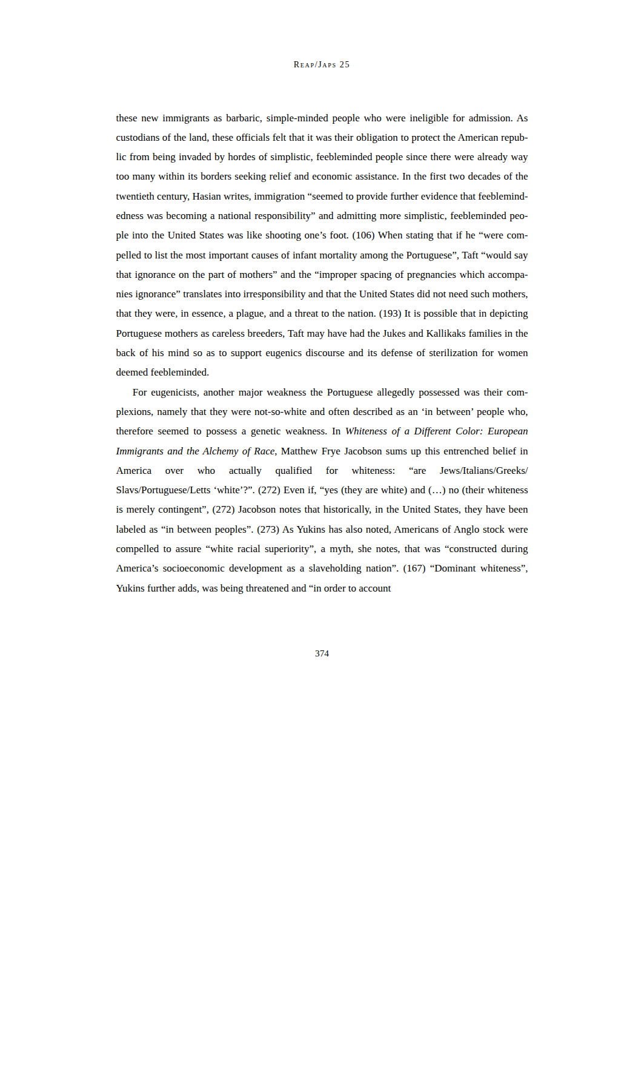Reap/Japs 25
these new immigrants as barbaric, simple-minded people who were ineligible for admission. As custodians of the land, these officials felt that it was their obligation to protect the American republic from being invaded by hordes of simplistic, feebleminded people since there were already way too many within its borders seeking relief and economic assistance. In the first two decades of the twentieth century, Hasian writes, immigration “seemed to provide further evidence that feeblemindedness was becoming a national responsibility” and admitting more simplistic, feebleminded people into the United States was like shooting one’s foot. (106) When stating that if he “were compelled to list the most important causes of infant mortality among the Portuguese”, Taft “would say that ignorance on the part of mothers” and the “improper spacing of pregnancies which accompanies ignorance” translates into irresponsibility and that the United States did not need such mothers, that they were, in essence, a plague, and a threat to the nation. (193) It is possible that in depicting Portuguese mothers as careless breeders, Taft may have had the Jukes and Kallikaks families in the back of his mind so as to support eugenics discourse and its defense of sterilization for women deemed feebleminded.
For eugenicists, another major weakness the Portuguese allegedly possessed was their complexions, namely that they were not-so-white and often described as an ‘in between’ people who, therefore seemed to possess a genetic weakness. In Whiteness of a Different Color: European Immigrants and the Alchemy of Race, Matthew Frye Jacobson sums up this entrenched belief in America over who actually qualified for whiteness: “are Jews/Italians/Greeks/ Slavs/Portuguese/Letts ‘white’?”. (272) Even if, “yes (they are white) and (…) no (their whiteness is merely contingent”, (272) Jacobson notes that historically, in the United States, they have been labeled as “in between peoples”. (273) As Yukins has also noted, Americans of Anglo stock were compelled to assure “white racial superiority”, a myth, she notes, that was “constructed during America’s socioeconomic development as a slaveholding nation”. (167) “Dominant whiteness”, Yukins further adds, was being threatened and “in order to account
374